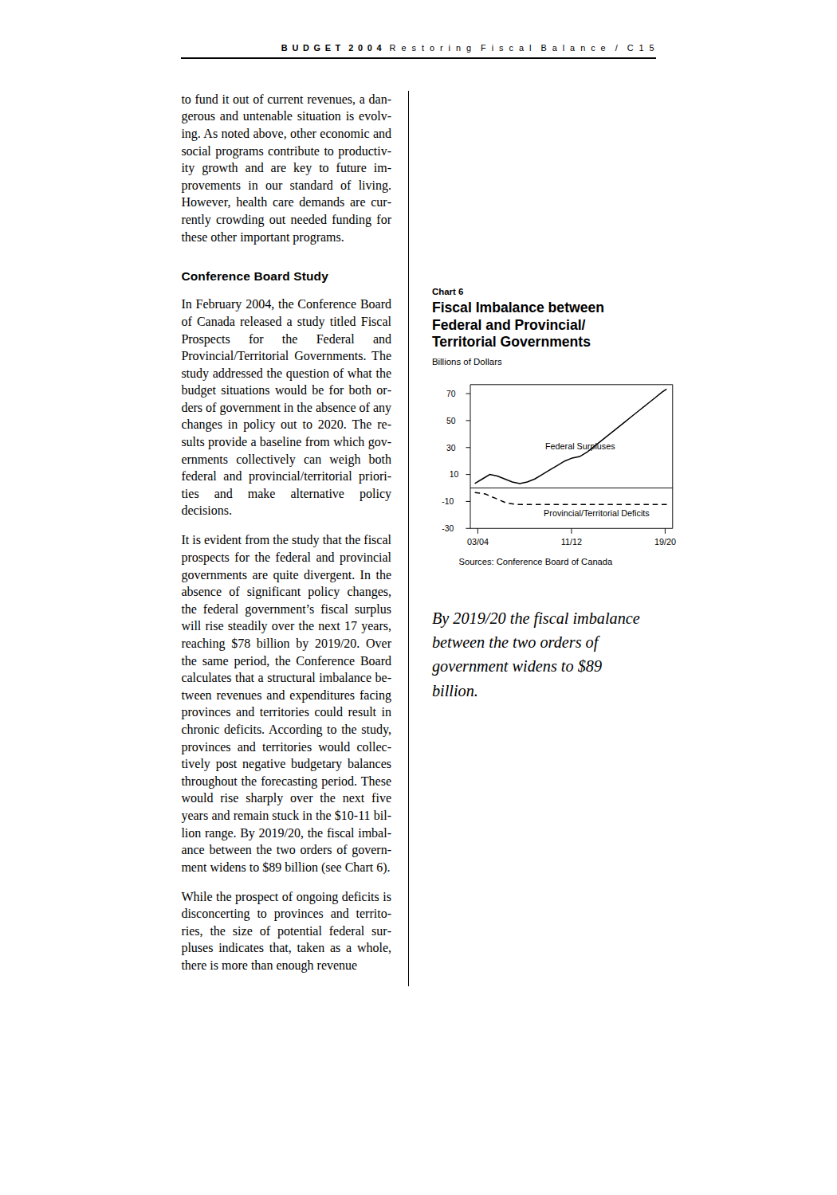B U D G E T 2 0 0 4 R e s t o r i n g F i s c a l B a l a n c e / C 1 5
to fund it out of current revenues, a dangerous and untenable situation is evolving. As noted above, other economic and social programs contribute to productivity growth and are key to future improvements in our standard of living. However, health care demands are currently crowding out needed funding for these other important programs.
Conference Board Study
In February 2004, the Conference Board of Canada released a study titled Fiscal Prospects for the Federal and Provincial/Territorial Governments. The study addressed the question of what the budget situations would be for both orders of government in the absence of any changes in policy out to 2020. The results provide a baseline from which governments collectively can weigh both federal and provincial/territorial priorities and make alternative policy decisions.
It is evident from the study that the fiscal prospects for the federal and provincial governments are quite divergent. In the absence of significant policy changes, the federal government’s fiscal surplus will rise steadily over the next 17 years, reaching $78 billion by 2019/20. Over the same period, the Conference Board calculates that a structural imbalance between revenues and expenditures facing provinces and territories could result in chronic deficits. According to the study, provinces and territories would collectively post negative budgetary balances throughout the forecasting period. These would rise sharply over the next five years and remain stuck in the $10-11 billion range. By 2019/20, the fiscal imbalance between the two orders of government widens to $89 billion (see Chart 6).
While the prospect of ongoing deficits is disconcerting to provinces and territories, the size of potential federal surpluses indicates that, taken as a whole, there is more than enough revenue
Chart 6
Fiscal Imbalance between
Federal and Provincial/
Territorial Governments
Billions of Dollars
70 50 30 10 -10 -30 03/04 11/12 19/20 Federal Surpluses Provincial/Territorial Deficits
Sources: Conference Board of Canada
By 2019/20 the fiscal imbalance between the two orders of government widens to $89 billion.